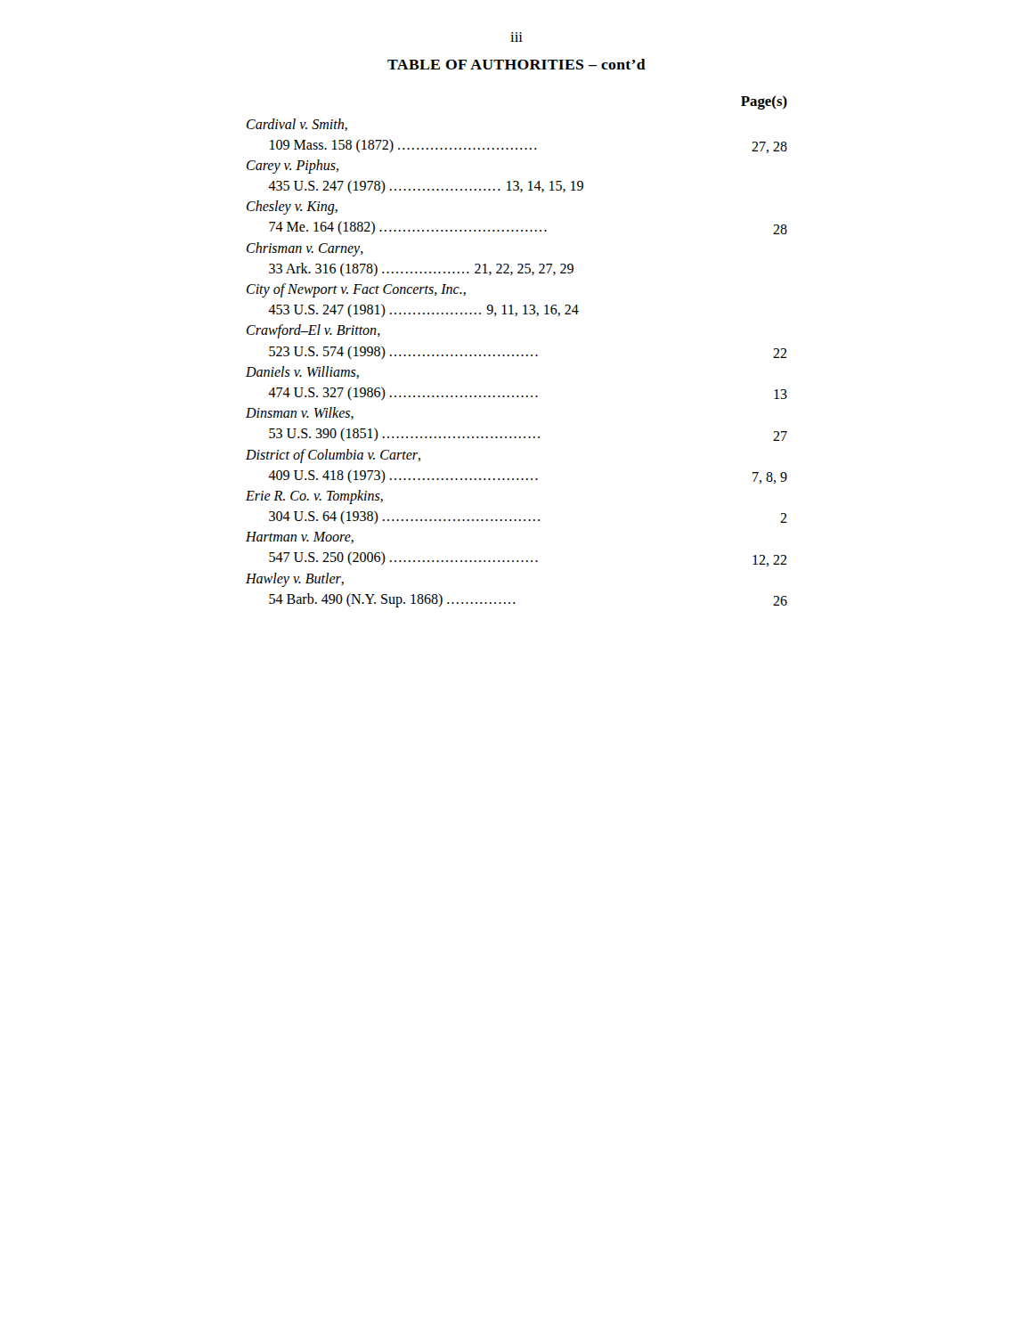iii
TABLE OF AUTHORITIES – cont’d
Page(s)
| Cardival v. Smith , 109 Mass. 158 (1872) .............................. | 27, 28 |
| Carey v. Piphus , 435 U.S. 247 (1978) ........................ 13, 14, 15, 19 | |
| Chesley v. King , 74 Me. 164 (1882) .................................... | 28 |
| Chrisman v. Carney , 33 Ark. 316 (1878) ................... 21, 22, 25, 27, 29 | |
| City of Newport v. Fact Concerts, Inc. , 453 U.S. 247 (1981) .................... 9, 11, 13, 16, 24 | |
| Crawford–El v. Britton , 523 U.S. 574 (1998) ................................ | 22 |
| Daniels v. Williams , 474 U.S. 327 (1986) ................................ | 13 |
| Dinsman v. Wilkes , 53 U.S. 390 (1851) .................................. | 27 |
| District of Columbia v. Carter , 409 U.S. 418 (1973) ................................ | 7, 8, 9 |
| Erie R. Co. v. Tompkins , 304 U.S. 64 (1938) .................................. | 2 |
| Hartman v. Moore , 547 U.S. 250 (2006) ................................ | 12, 22 |
| Hawley v. Butler , 54 Barb. 490 (N.Y. Sup. 1868) ............... | 26 |